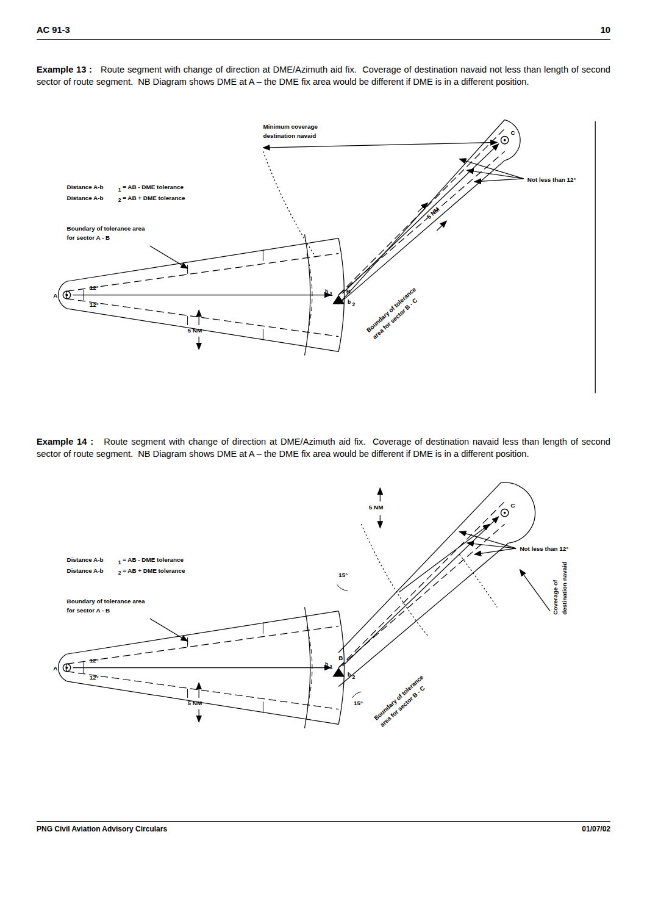AC 91-3 10
Example 13 : Route segment with change of direction at DME/Azimuth aid fix. Coverage of destination navaid not less than length of second sector of route segment. NB Diagram shows DME at A – the DME fix area would be different if DME is in a different position.
C A B b 1 b 2 12° 12° Minimum coverage destination navaid Not less than 12° Distance A-b 1 = AB - DME tolerance Distance A-b 2 = AB + DME tolerance Boundary of tolerance area for sector A - B 5 NM 5 NM Boundary of tolerance area for sector B - C
Example 14 : Route segment with change of direction at DME/Azimuth aid fix. Coverage of destination navaid less than length of second sector of route segment. NB Diagram shows DME at A – the DME fix area would be different if DME is in a different position.
C A B b 1 b 2 12° 12° 15° 15° 5 NM Coverage of destination navaid Not less than 12° Distance A-b 1 = AB - DME tolerance Distance A-b 2 = AB + DME tolerance Boundary of tolerance area for sector A - B 5 NM Boundary of tolerance area for sector B - C
PNG Civil Aviation Advisory Circulars 01/07/02